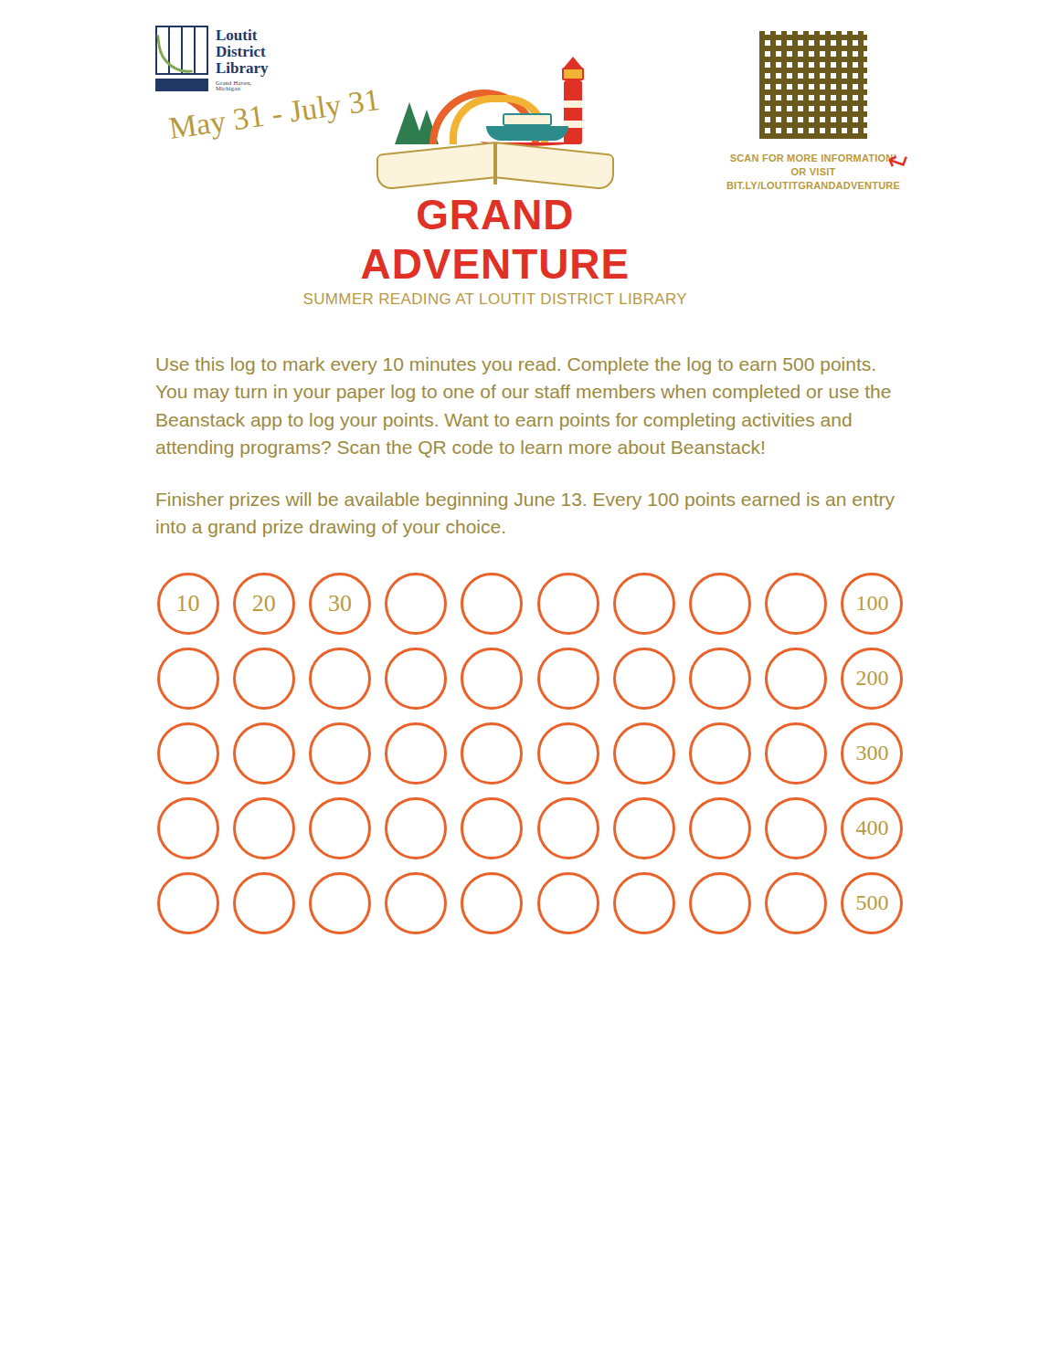Loutit
District
Library Grand Haven, Michigan
May 31 - July 31
Grand Adventure
Summer Reading at Loutit District Library
↵
Scan for more information!
or visit bit.ly/loutitgrandadventure
Use this log to mark every 10 minutes you read. Complete the log to earn 500 points. You may turn in your paper log to one of our staff members when completed or use the Beanstack app to log your points. Want to earn points for completing activities and attending programs? Scan the QR code to learn more about Beanstack!
Finisher prizes will be available beginning June 13. Every 100 points earned is an entry into a grand prize drawing of your choice.
10
20
30
100
200
300
400
500